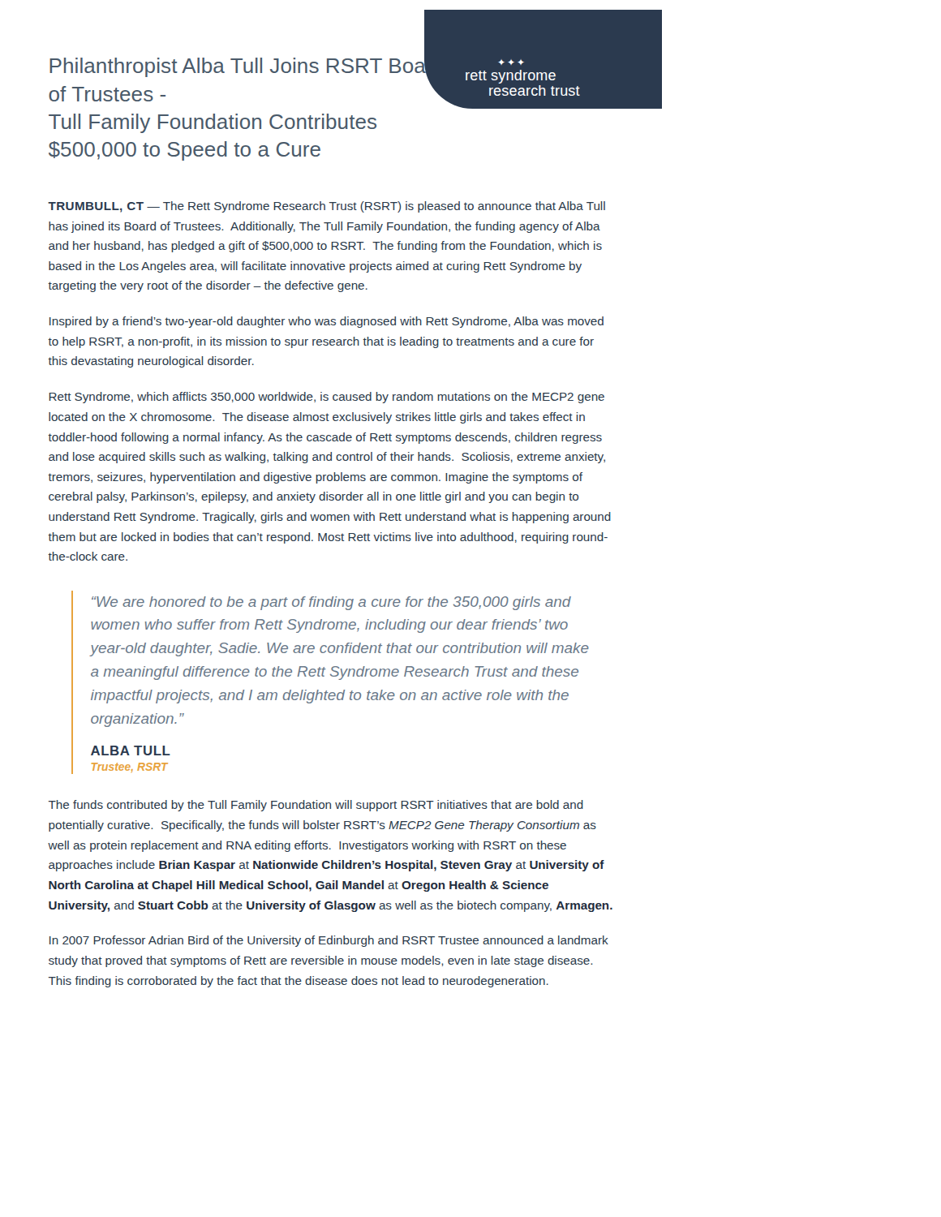✦✦✦
rett syndrome research trust
Philanthropist Alba Tull Joins RSRT Board of Trustees -
Tull Family Foundation Contributes $500,000 to Speed to a Cure
TRUMBULL, CT — The Rett Syndrome Research Trust (RSRT) is pleased to announce that Alba Tull has joined its Board of Trustees. Additionally, The Tull Family Foundation, the funding agency of Alba and her husband, has pledged a gift of $500,000 to RSRT. The funding from the Foundation, which is based in the Los Angeles area, will facilitate innovative projects aimed at curing Rett Syndrome by targeting the very root of the disorder – the defective gene.
Inspired by a friend’s two-year-old daughter who was diagnosed with Rett Syndrome, Alba was moved to help RSRT, a non-profit, in its mission to spur research that is leading to treatments and a cure for this devastating neurological disorder.
Rett Syndrome, which afflicts 350,000 worldwide, is caused by random mutations on the MECP2 gene located on the X chromosome. The disease almost exclusively strikes little girls and takes effect in toddler-hood following a normal infancy. As the cascade of Rett symptoms descends, children regress and lose acquired skills such as walking, talking and control of their hands. Scoliosis, extreme anxiety, tremors, seizures, hyperventilation and digestive problems are common. Imagine the symptoms of cerebral palsy, Parkinson’s, epilepsy, and anxiety disorder all in one little girl and you can begin to understand Rett Syndrome. Tragically, girls and women with Rett understand what is happening around them but are locked in bodies that can’t respond. Most Rett victims live into adulthood, requiring round-the-clock care.
“We are honored to be a part of finding a cure for the 350,000 girls and women who suffer from Rett Syndrome, including our dear friends’ two year-old daughter, Sadie. We are confident that our contribution will make a meaningful difference to the Rett Syndrome Research Trust and these impactful projects, and I am delighted to take on an active role with the organization.”
ALBA TULL
Trustee, RSRT
The funds contributed by the Tull Family Foundation will support RSRT initiatives that are bold and potentially curative. Specifically, the funds will bolster RSRT’s MECP2 Gene Therapy Consortium as well as protein replacement and RNA editing efforts. Investigators working with RSRT on these approaches include Brian Kaspar at Nationwide Children’s Hospital, Steven Gray at University of North Carolina at Chapel Hill Medical School, Gail Mandel at Oregon Health & Science University, and Stuart Cobb at the University of Glasgow as well as the biotech company, Armagen.
In 2007 Professor Adrian Bird of the University of Edinburgh and RSRT Trustee announced a landmark study that proved that symptoms of Rett are reversible in mouse models, even in late stage disease. This finding is corroborated by the fact that the disease does not lead to neurodegeneration.